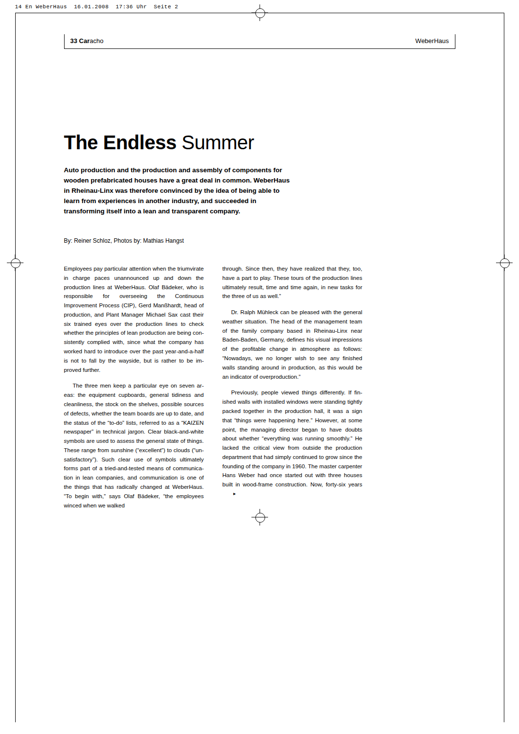14 En WeberHaus 16.01.2008 17:36 Uhr Seite 2
33 Caracho
WeberHaus
The Endless Summer
Auto production and the production and assembly of components for wooden prefabricated houses have a great deal in common. WeberHaus in Rheinau-Linx was therefore convinced by the idea of being able to learn from experiences in another industry, and succeeded in transforming itself into a lean and transparent company.
By: Reiner Schloz, Photos by: Mathias Hangst
Employees pay particular attention when the triumvirate in charge paces unannounced up and down the produc­tion lines at WeberHaus. Olaf Bädeker, who is responsi­ble for overseeing the Continuous Improvement Process (CIP), Gerd Manßhardt, head of production, and Plant Manager Michael Sax cast their six trained eyes over the production lines to check whether the principles of lean production are being consistently complied with, since what the company has worked hard to introduce over the past year-and-a-half is not to fall by the way­side, but is rather to be improved further.
The three men keep a particular eye on seven areas: the equipment cupboards, general tidiness and cleanli­ness, the stock on the shelves, possible sources of defects, whether the team boards are up to date, and the status of the “to-do” lists, referred to as a “KAIZEN newspa­per” in technical jargon. Clear black-and-white symbols are used to assess the general state of things. These range from sunshine (“excellent”) to clouds (“unsatisfactory”). Such clear use of symbols ultimately forms part of a tried-and-tested means of communication in lean com­panies, and communication is one of the things that has radically changed at WeberHaus. “To begin with,” says Olaf Bädeker, “the employees winced when we walked
through. Since then, they have realized that they, too, have a part to play. These tours of the production lines ultimately result, time and time again, in new tasks for the three of us as well.”
Dr. Ralph Mühleck can be pleased with the general weather situation. The head of the management team of the family company based in Rheinau-Linx near Baden-Baden, Germany, defines his visual impressions of the profitable change in atmosphere as follows: “Nowa­days, we no longer wish to see any finished walls stand­ing around in production, as this would be an indicator of overproduction.”
Previously, people viewed things differently. If fin­ished walls with installed windows were standing tightly packed together in the production hall, it was a sign that “things were happening here.” However, at some point, the managing director began to have doubts about whether “everything was running smoothly.” He lacked the critical view from outside the production depart­ment that had simply continued to grow since the founding of the company in 1960. The master carpenter Hans Weber had once started out with three houses built in wood-frame construction. Now, forty-six years▸